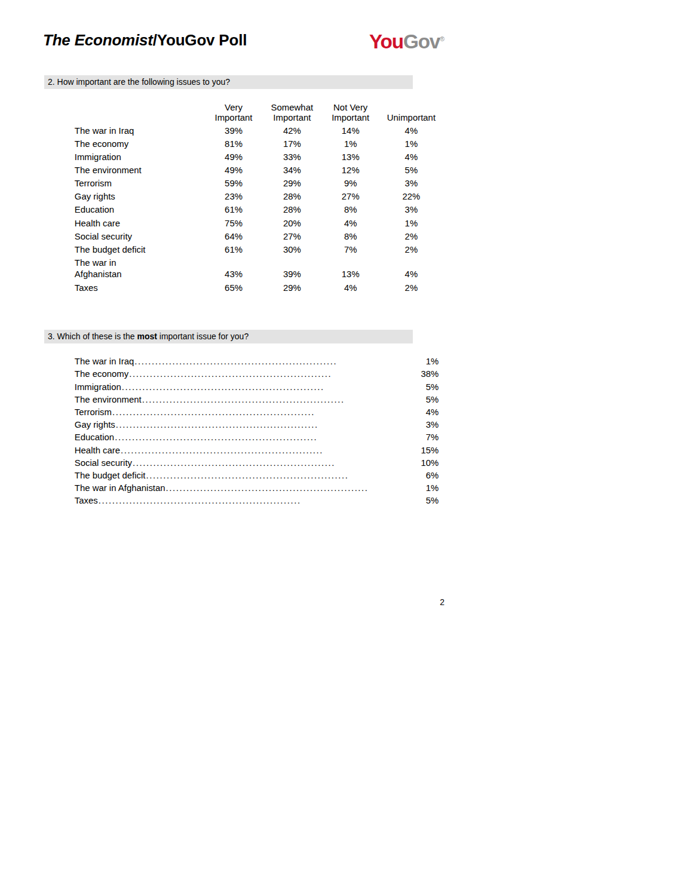The Economist/YouGov Poll
You Gov®
2. How important are the following issues to you?
| | Very Important | Somewhat Important | Not Very Important | Unimportant |
| --- | --- | --- | --- | --- |
| The war in Iraq | 39% | 42% | 14% | 4% |
| The economy | 81% | 17% | 1% | 1% |
| Immigration | 49% | 33% | 13% | 4% |
| The environment | 49% | 34% | 12% | 5% |
| Terrorism | 59% | 29% | 9% | 3% |
| Gay rights | 23% | 28% | 27% | 22% |
| Education | 61% | 28% | 8% | 3% |
| Health care | 75% | 20% | 4% | 1% |
| Social security | 64% | 27% | 8% | 2% |
| The budget deficit | 61% | 30% | 7% | 2% |
| The war in Afghanistan | 43% | 39% | 13% | 4% |
| Taxes | 65% | 29% | 4% | 2% |
3. Which of these is the most important issue for you?
The war in Iraq........................................................... 1%
The economy........................................................... 38%
Immigration........................................................... 5%
The environment........................................................... 5%
Terrorism........................................................... 4%
Gay rights........................................................... 3%
Education........................................................... 7%
Health care........................................................... 15%
Social security........................................................... 10%
The budget deficit........................................................... 6%
The war in Afghanistan........................................................... 1%
Taxes........................................................... 5%
2